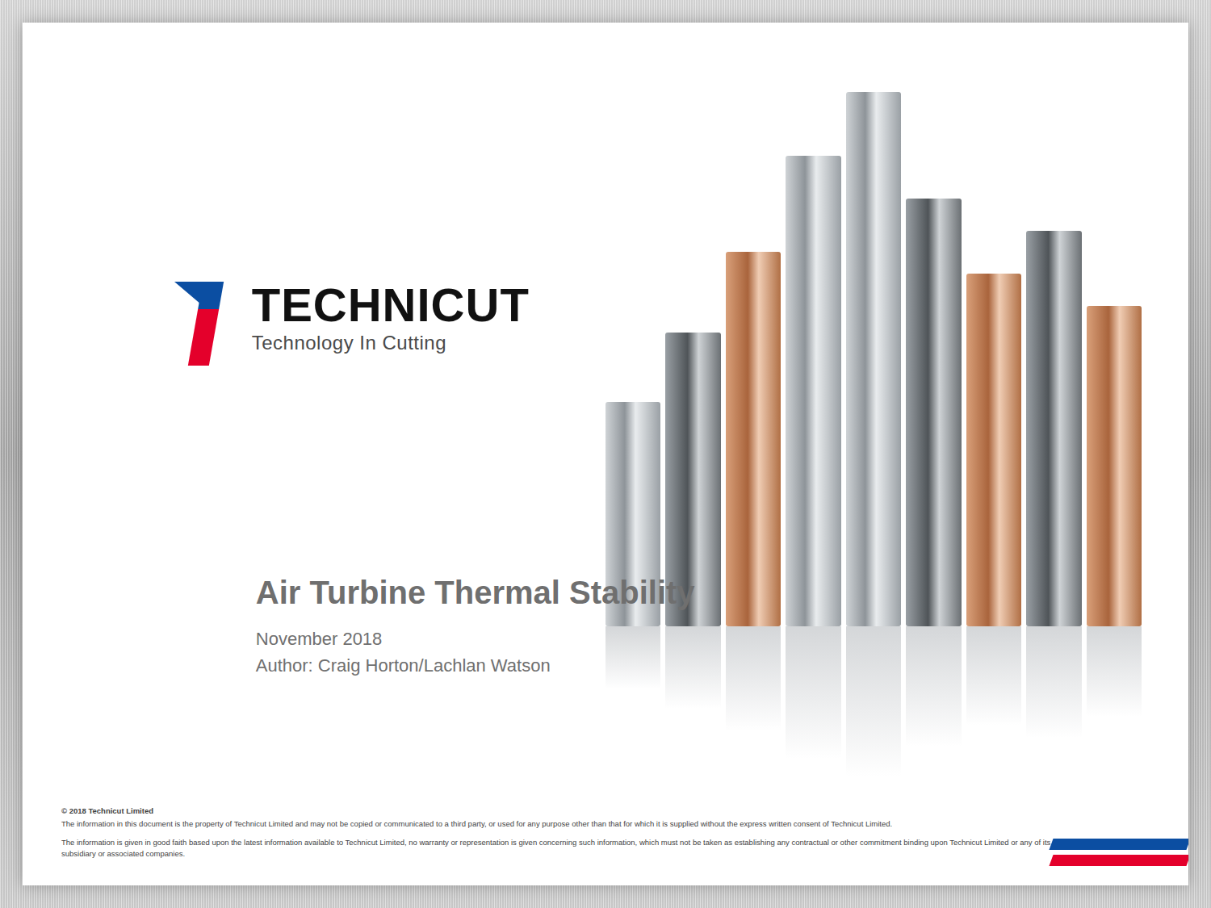TECHNICUT
Technology In Cutting
Air Turbine Thermal Stability
November 2018
Author: Craig Horton/Lachlan Watson
© 2018 Technicut Limited
The information in this document is the property of Technicut Limited and may not be copied or communicated to a third party, or used for any purpose other than that for which it is supplied without the express written consent of Technicut Limited.
The information is given in good faith based upon the latest information available to Technicut Limited, no warranty or representation is given concerning such information, which must not be taken as establishing any contractual or other commitment binding upon Technicut Limited or any of its subsidiary or associated companies.